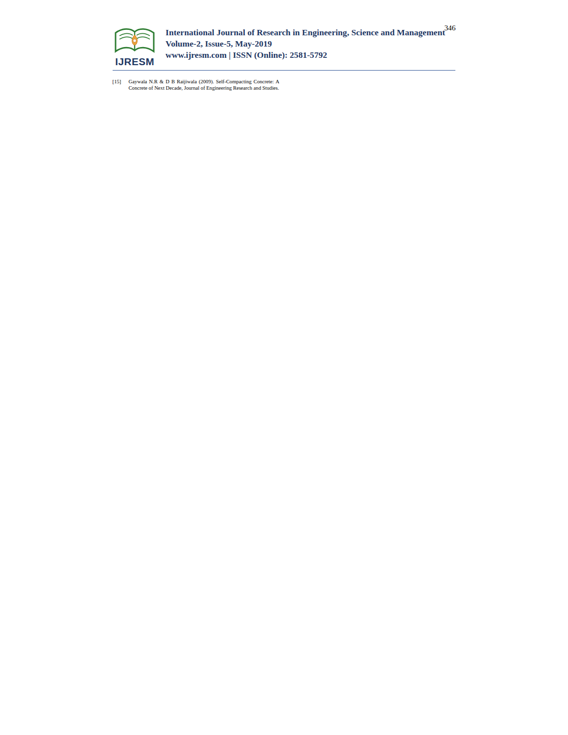346
IJRESM
International Journal of Research in Engineering, Science and Management
Volume-2, Issue-5, May-2019
www.ijresm.com | ISSN (Online): 2581-5792
[15] Gaywala N.R & D B Raijiwala (2009). Self-Compacting Concrete: A Concrete of Next Decade, Journal of Engineering Research and Studies.